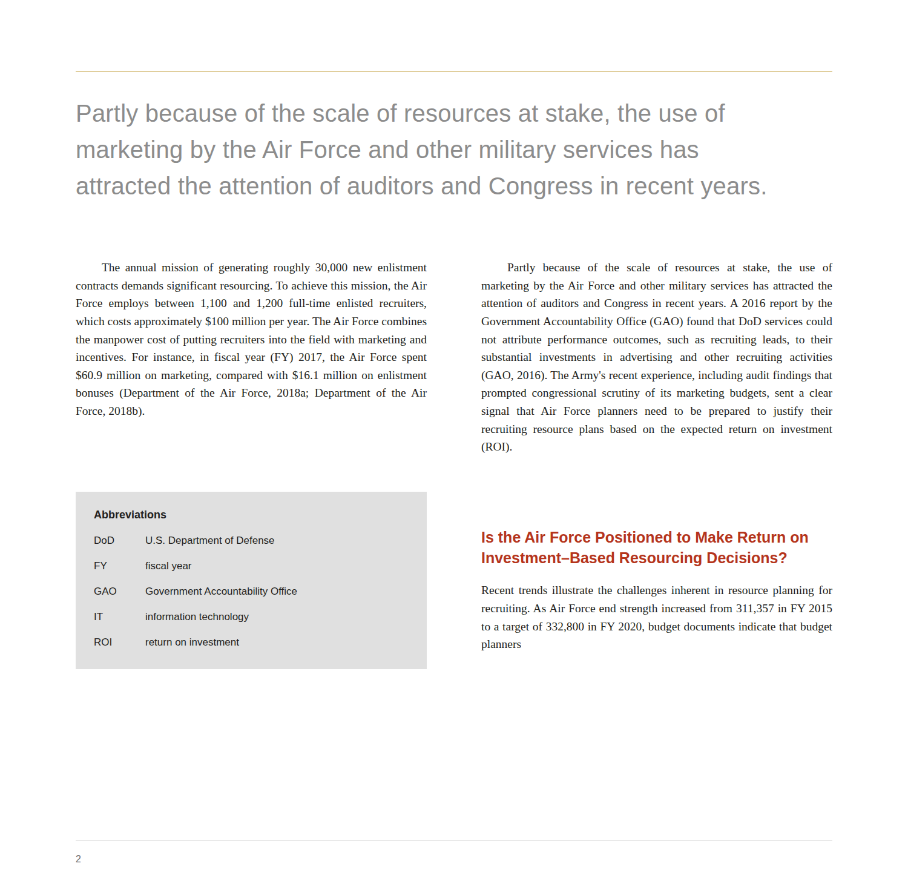Partly because of the scale of resources at stake, the use of marketing by the Air Force and other military services has attracted the attention of auditors and Congress in recent years.
The annual mission of generating roughly 30,000 new enlistment contracts demands significant resourcing. To achieve this mission, the Air Force employs between 1,100 and 1,200 full-time enlisted recruiters, which costs approximately $100 million per year. The Air Force combines the manpower cost of putting recruiters into the field with marketing and incentives. For instance, in fiscal year (FY) 2017, the Air Force spent $60.9 million on marketing, compared with $16.1 million on enlistment bonuses (Department of the Air Force, 2018a; Department of the Air Force, 2018b).
Abbreviations
| DoD | U.S. Department of Defense |
| FY | fiscal year |
| GAO | Government Accountability Office |
| IT | information technology |
| ROI | return on investment |
Partly because of the scale of resources at stake, the use of marketing by the Air Force and other military services has attracted the attention of auditors and Congress in recent years. A 2016 report by the Government Accountability Office (GAO) found that DoD services could not attribute performance outcomes, such as recruiting leads, to their substantial investments in advertising and other recruiting activities (GAO, 2016). The Army's recent experience, including audit findings that prompted congressional scrutiny of its marketing budgets, sent a clear signal that Air Force planners need to be prepared to justify their recruiting resource plans based on the expected return on investment (ROI).
Is the Air Force Positioned to Make Return on Investment–Based Resourcing Decisions?
Recent trends illustrate the challenges inherent in resource planning for recruiting. As Air Force end strength increased from 311,357 in FY 2015 to a target of 332,800 in FY 2020, budget documents indicate that budget planners
2